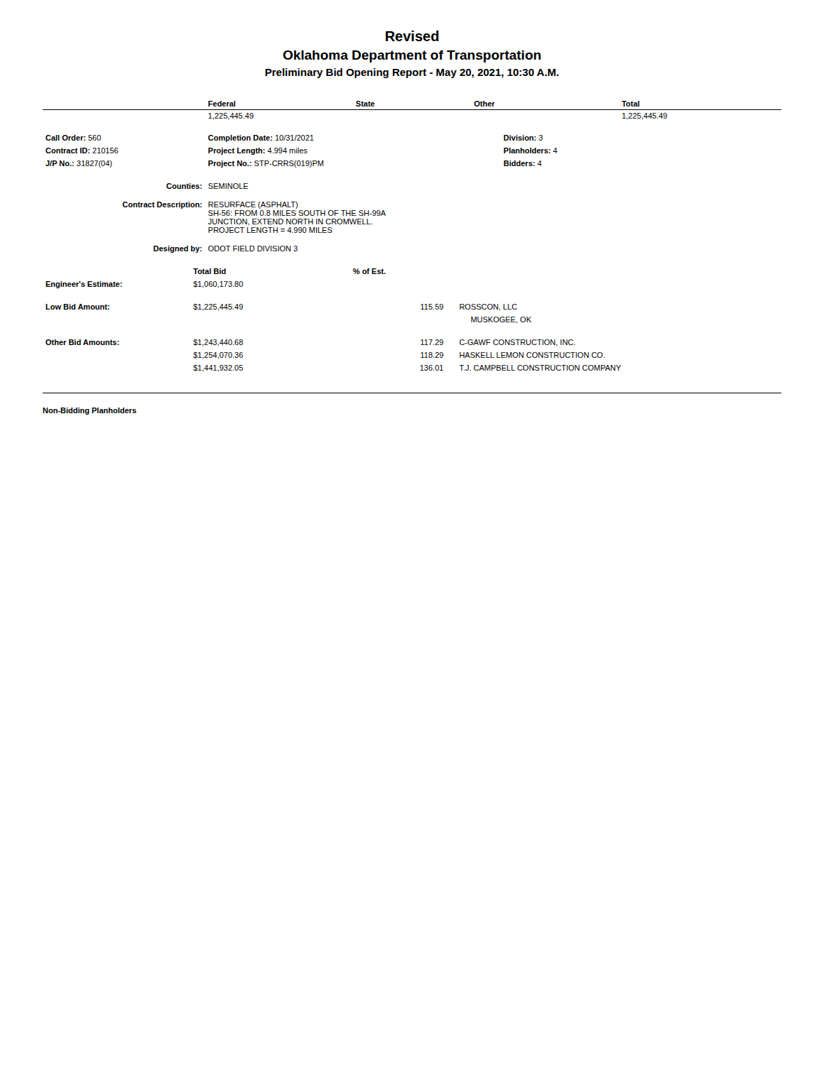Revised
Oklahoma Department of Transportation
Preliminary Bid Opening Report - May 20, 2021, 10:30 A.M.
| | Federal | State | Other | Total |
| | 1,225,445.49 | | | 1,225,445.49 |
| Call Order: 560 | Completion Date: 10/31/2021 | Division: 3 |
| Contract ID: 210156 | Project Length: 4.994 miles | Planholders: 4 |
| J/P No.: 31827(04) | Project No.: STP-CRRS(019)PM | Bidders: 4 |
| Counties: | SEMINOLE |
| Contract Description: | RESURFACE (ASPHALT) SH-56: FROM 0.8 MILES SOUTH OF THE SH-99A JUNCTION, EXTEND NORTH IN CROMWELL. PROJECT LENGTH = 4.990 MILES |
| Designed by: | ODOT FIELD DIVISION 3 |
| | Total Bid | % of Est. | |
| Engineer's Estimate: | $1,060,173.80 | | |
| Low Bid Amount: | $1,225,445.49 | 115.59 | ROSSCON, LLC |
| | | | MUSKOGEE, OK |
| Other Bid Amounts: | $1,243,440.68 | 117.29 | C-GAWF CONSTRUCTION, INC. |
| | $1,254,070.36 | 118.29 | HASKELL LEMON CONSTRUCTION CO. |
| | $1,441,932.05 | 136.01 | T.J. CAMPBELL CONSTRUCTION COMPANY |
Non-Bidding Planholders